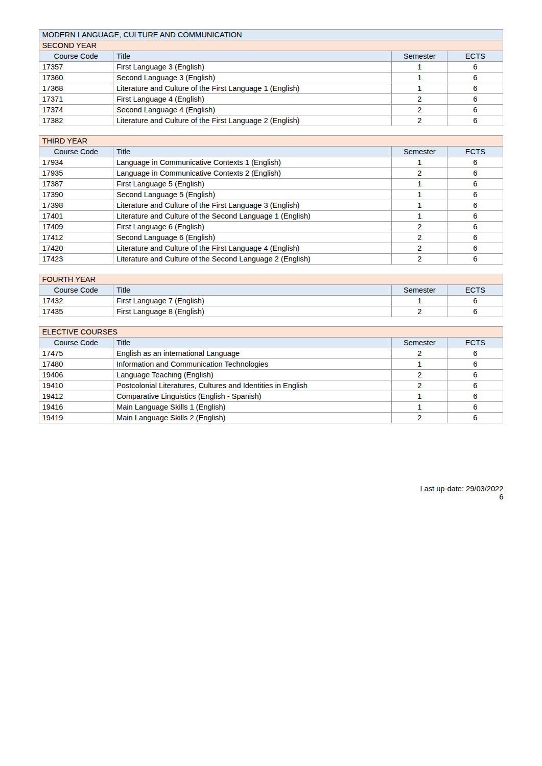| MODERN LANGUAGE, CULTURE AND COMMUNICATION |
| SECOND YEAR |
| Course Code | Title | Semester | ECTS |
| 17357 | First Language 3 (English) | 1 | 6 |
| 17360 | Second Language 3 (English) | 1 | 6 |
| 17368 | Literature and Culture of the First Language 1 (English) | 1 | 6 |
| 17371 | First Language 4 (English) | 2 | 6 |
| 17374 | Second Language 4 (English) | 2 | 6 |
| 17382 | Literature and Culture of the First Language 2 (English) | 2 | 6 |
| THIRD YEAR |
| Course Code | Title | Semester | ECTS |
| 17934 | Language in Communicative Contexts 1 (English) | 1 | 6 |
| 17935 | Language in Communicative Contexts 2 (English) | 2 | 6 |
| 17387 | First Language 5 (English) | 1 | 6 |
| 17390 | Second Language 5 (English) | 1 | 6 |
| 17398 | Literature and Culture of the First Language 3 (English) | 1 | 6 |
| 17401 | Literature and Culture of the Second Language 1 (English) | 1 | 6 |
| 17409 | First Language 6 (English) | 2 | 6 |
| 17412 | Second Language 6 (English) | 2 | 6 |
| 17420 | Literature and Culture of the First Language 4 (English) | 2 | 6 |
| 17423 | Literature and Culture of the Second Language 2 (English) | 2 | 6 |
| FOURTH YEAR |
| Course Code | Title | Semester | ECTS |
| 17432 | First Language 7 (English) | 1 | 6 |
| 17435 | First Language 8 (English) | 2 | 6 |
| ELECTIVE COURSES |
| Course Code | Title | Semester | ECTS |
| 17475 | English as an international Language | 2 | 6 |
| 17480 | Information and Communication Technologies | 1 | 6 |
| 19406 | Language Teaching (English) | 2 | 6 |
| 19410 | Postcolonial Literatures, Cultures and Identities in English | 2 | 6 |
| 19412 | Comparative Linguistics (English - Spanish) | 1 | 6 |
| 19416 | Main Language Skills 1 (English) | 1 | 6 |
| 19419 | Main Language Skills 2 (English) | 2 | 6 |
Last up-date: 29/03/2022
6